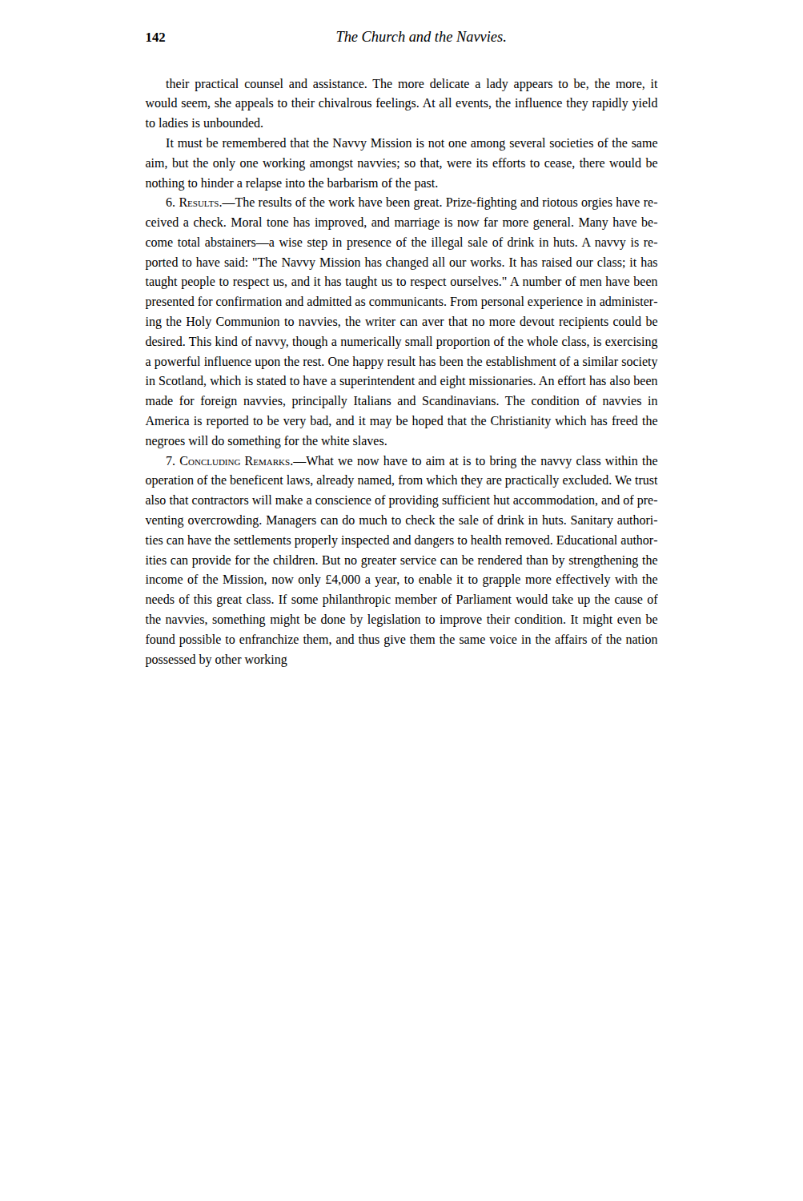142
The Church and the Navvies.
their practical counsel and assistance. The more delicate a lady appears to be, the more, it would seem, she appeals to their chivalrous feelings. At all events, the influence they rapidly yield to ladies is unbounded.
It must be remembered that the Navvy Mission is not one among several societies of the same aim, but the only one working amongst navvies; so that, were its efforts to cease, there would be nothing to hinder a relapse into the barbarism of the past.
6. Results.—The results of the work have been great. Prize-fighting and riotous orgies have received a check. Moral tone has improved, and marriage is now far more general. Many have become total abstainers—a wise step in presence of the illegal sale of drink in huts. A navvy is reported to have said: "The Navvy Mission has changed all our works. It has raised our class; it has taught people to respect us, and it has taught us to respect ourselves." A number of men have been presented for confirmation and admitted as communicants. From personal experience in administering the Holy Communion to navvies, the writer can aver that no more devout recipients could be desired. This kind of navvy, though a numerically small proportion of the whole class, is exercising a powerful influence upon the rest. One happy result has been the establishment of a similar society in Scotland, which is stated to have a superintendent and eight missionaries. An effort has also been made for foreign navvies, principally Italians and Scandinavians. The condition of navvies in America is reported to be very bad, and it may be hoped that the Christianity which has freed the negroes will do something for the white slaves.
7. Concluding Remarks.—What we now have to aim at is to bring the navvy class within the operation of the beneficent laws, already named, from which they are practically excluded. We trust also that contractors will make a conscience of providing sufficient hut accommodation, and of preventing overcrowding. Managers can do much to check the sale of drink in huts. Sanitary authorities can have the settlements properly inspected and dangers to health removed. Educational authorities can provide for the children. But no greater service can be rendered than by strengthening the income of the Mission, now only £4,000 a year, to enable it to grapple more effectively with the needs of this great class. If some philanthropic member of Parliament would take up the cause of the navvies, something might be done by legislation to improve their condition. It might even be found possible to enfranchize them, and thus give them the same voice in the affairs of the nation possessed by other working